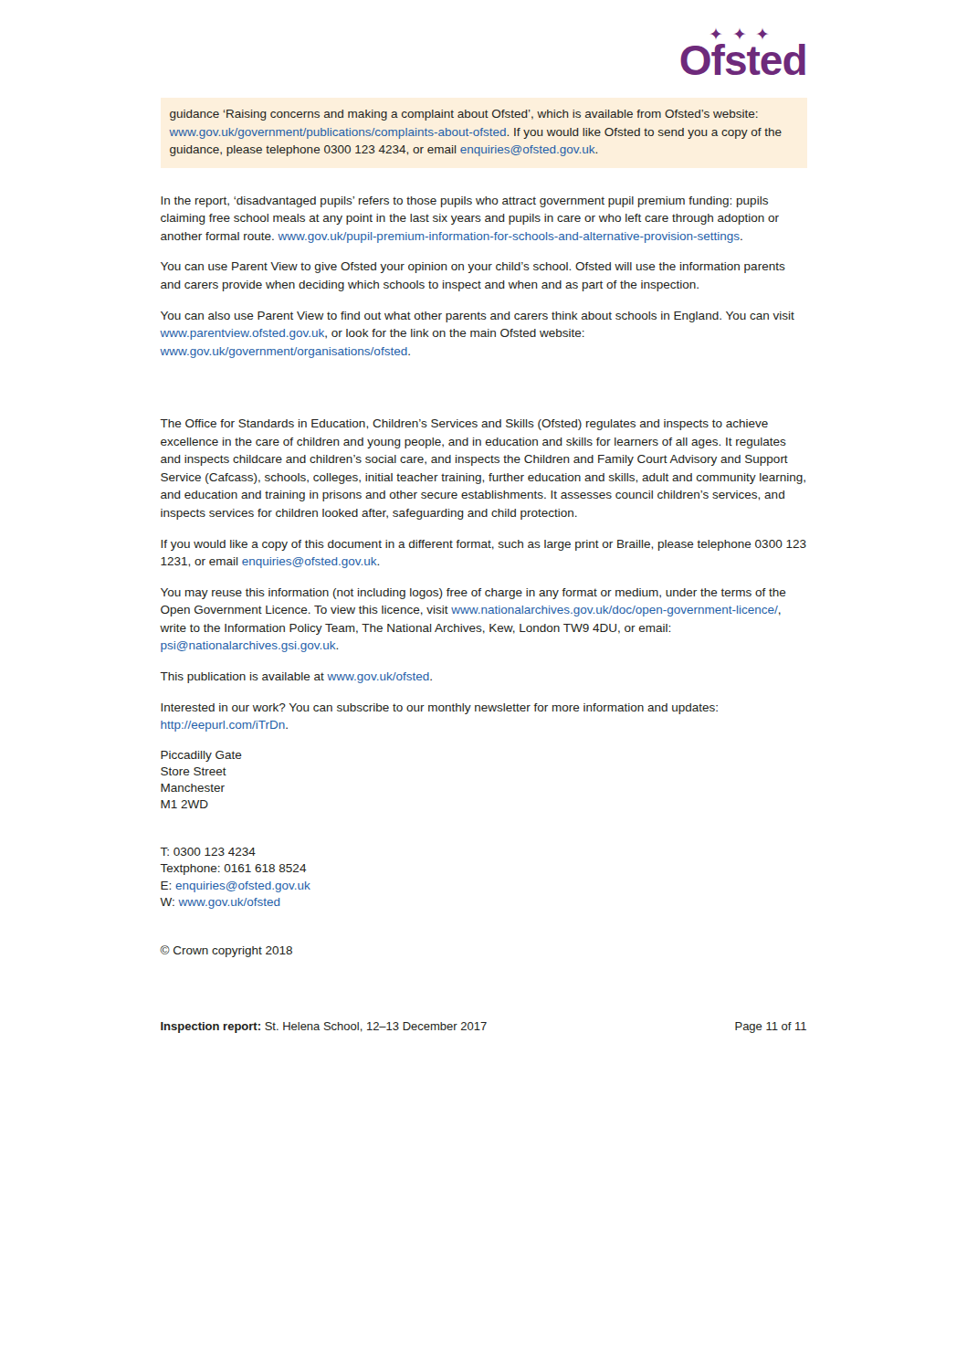✦ ✦ ✦ Ofsted
guidance ‘Raising concerns and making a complaint about Ofsted’, which is available from Ofsted’s website: www.gov.uk/government/publications/complaints-about-ofsted. If you would like Ofsted to send you a copy of the guidance, please telephone 0300 123 4234, or email enquiries@ofsted.gov.uk.
In the report, ‘disadvantaged pupils’ refers to those pupils who attract government pupil premium funding: pupils claiming free school meals at any point in the last six years and pupils in care or who left care through adoption or another formal route. www.gov.uk/pupil-premium-information-for-schools-and-alternative-provision-settings.
You can use Parent View to give Ofsted your opinion on your child’s school. Ofsted will use the information parents and carers provide when deciding which schools to inspect and when and as part of the inspection.
You can also use Parent View to find out what other parents and carers think about schools in England. You can visit www.parentview.ofsted.gov.uk, or look for the link on the main Ofsted website: www.gov.uk/government/organisations/ofsted.
The Office for Standards in Education, Children’s Services and Skills (Ofsted) regulates and inspects to achieve excellence in the care of children and young people, and in education and skills for learners of all ages. It regulates and inspects childcare and children’s social care, and inspects the Children and Family Court Advisory and Support Service (Cafcass), schools, colleges, initial teacher training, further education and skills, adult and community learning, and education and training in prisons and other secure establishments. It assesses council children’s services, and inspects services for children looked after, safeguarding and child protection.
If you would like a copy of this document in a different format, such as large print or Braille, please telephone 0300 123 1231, or email enquiries@ofsted.gov.uk.
You may reuse this information (not including logos) free of charge in any format or medium, under the terms of the Open Government Licence. To view this licence, visit www.nationalarchives.gov.uk/doc/open-government-licence/, write to the Information Policy Team, The National Archives, Kew, London TW9 4DU, or email: psi@nationalarchives.gsi.gov.uk.
This publication is available at www.gov.uk/ofsted.
Interested in our work? You can subscribe to our monthly newsletter for more information and updates: http://eepurl.com/iTrDn.
Piccadilly Gate
Store Street
Manchester
M1 2WD
T: 0300 123 4234
Textphone: 0161 618 8524
E: enquiries@ofsted.gov.uk
W: www.gov.uk/ofsted
© Crown copyright 2018
Inspection report: St. Helena School, 12–13 December 2017
Page 11 of 11